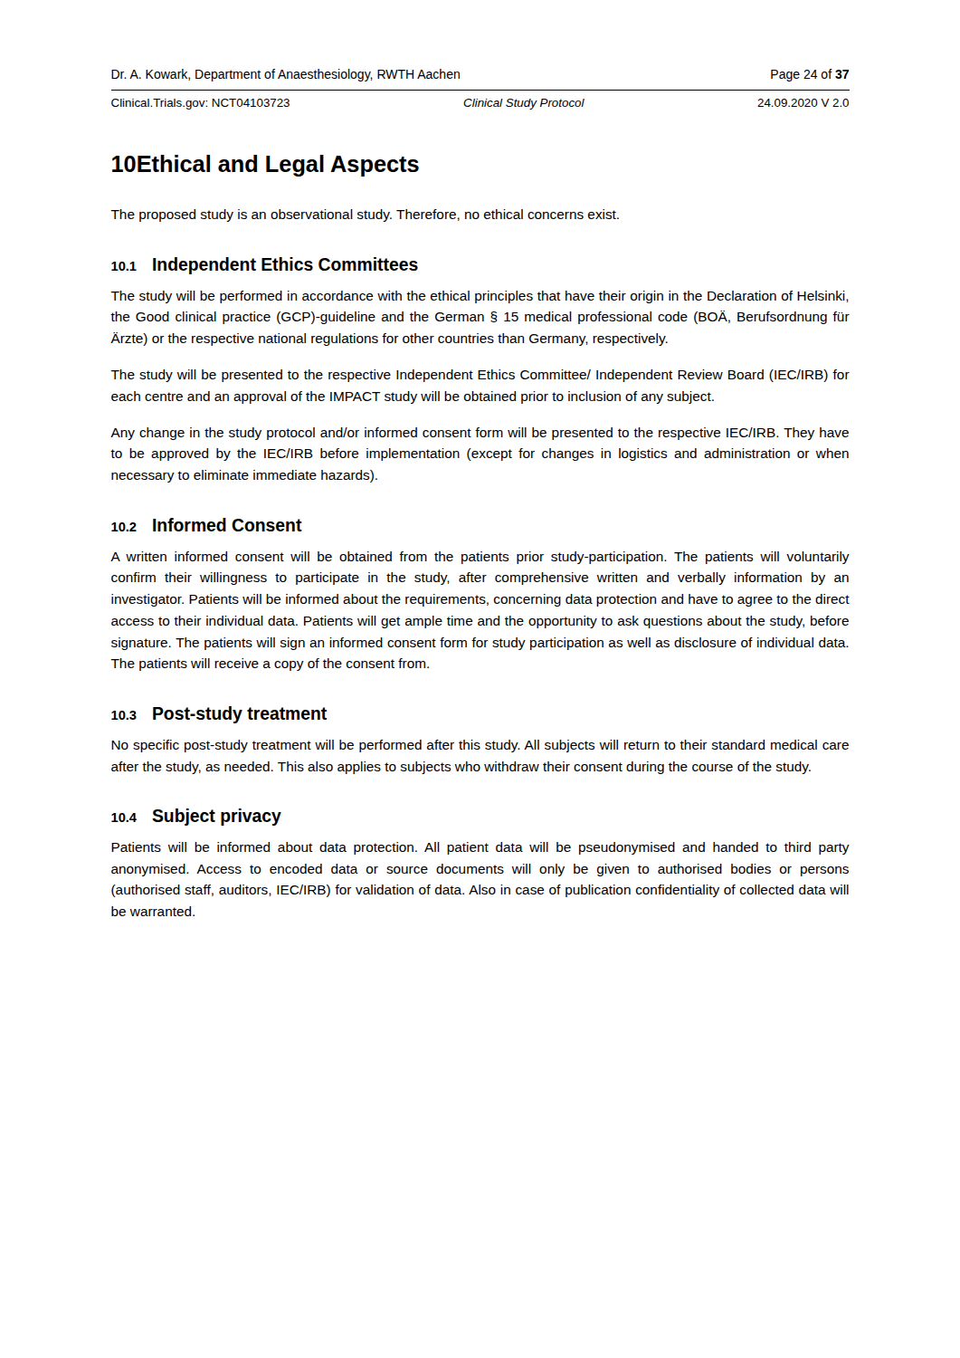Dr. A. Kowark, Department of Anaesthesiology, RWTH Aachen
Page 24 of 37
Clinical.Trials.gov: NCT04103723
Clinical Study Protocol
24.09.2020 V 2.0
10Ethical and Legal Aspects
The proposed study is an observational study. Therefore, no ethical concerns exist.
10.1 Independent Ethics Committees
The study will be performed in accordance with the ethical principles that have their origin in the Declaration of Helsinki, the Good clinical practice (GCP)-guideline and the German § 15 medical professional code (BOÄ, Berufsordnung für Ärzte) or the respective national regulations for other countries than Germany, respectively.
The study will be presented to the respective Independent Ethics Committee/ Independent Review Board (IEC/IRB) for each centre and an approval of the IMPACT study will be obtained prior to inclusion of any subject.
Any change in the study protocol and/or informed consent form will be presented to the respective IEC/IRB. They have to be approved by the IEC/IRB before implementation (except for changes in logistics and administration or when necessary to eliminate immediate hazards).
10.2 Informed Consent
A written informed consent will be obtained from the patients prior study-participation. The patients will voluntarily confirm their willingness to participate in the study, after comprehensive written and verbally information by an investigator. Patients will be informed about the requirements, concerning data protection and have to agree to the direct access to their individual data. Patients will get ample time and the opportunity to ask questions about the study, before signature. The patients will sign an informed consent form for study participation as well as disclosure of individual data. The patients will receive a copy of the consent from.
10.3 Post-study treatment
No specific post-study treatment will be performed after this study. All subjects will return to their standard medical care after the study, as needed. This also applies to subjects who withdraw their consent during the course of the study.
10.4 Subject privacy
Patients will be informed about data protection. All patient data will be pseudonymised and handed to third party anonymised. Access to encoded data or source documents will only be given to authorised bodies or persons (authorised staff, auditors, IEC/IRB) for validation of data. Also in case of publication confidentiality of collected data will be warranted.